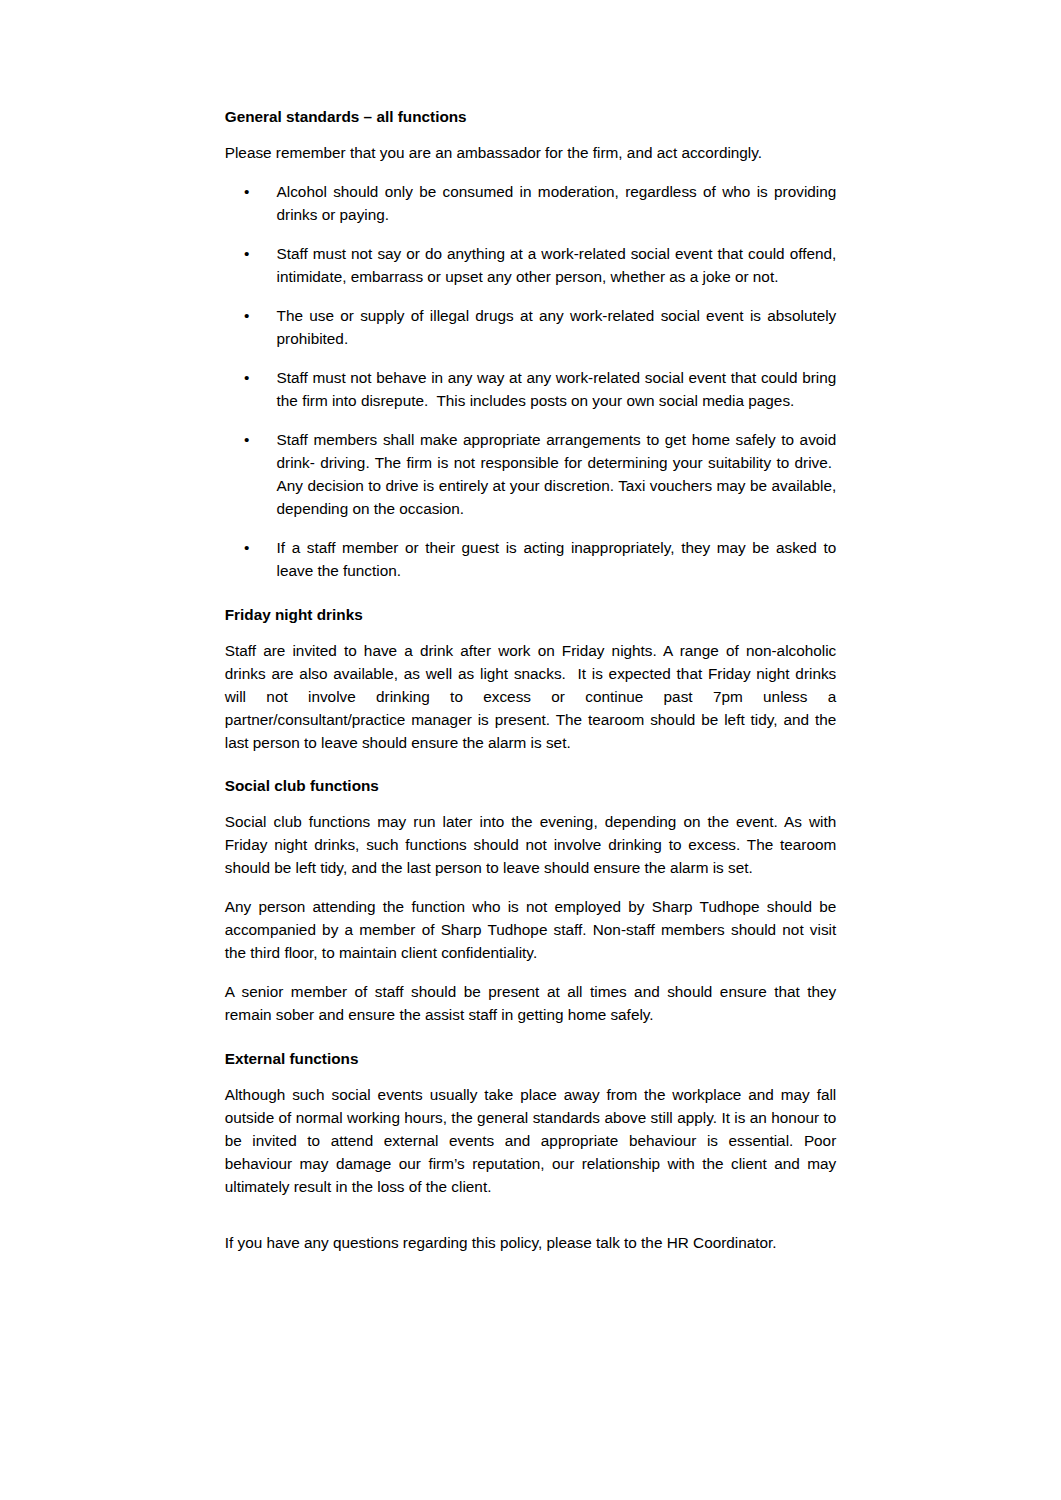General standards – all functions
Please remember that you are an ambassador for the firm, and act accordingly.
Alcohol should only be consumed in moderation, regardless of who is providing drinks or paying.
Staff must not say or do anything at a work-related social event that could offend, intimidate, embarrass or upset any other person, whether as a joke or not.
The use or supply of illegal drugs at any work-related social event is absolutely prohibited.
Staff must not behave in any way at any work-related social event that could bring the firm into disrepute. This includes posts on your own social media pages.
Staff members shall make appropriate arrangements to get home safely to avoid drink- driving. The firm is not responsible for determining your suitability to drive. Any decision to drive is entirely at your discretion. Taxi vouchers may be available, depending on the occasion.
If a staff member or their guest is acting inappropriately, they may be asked to leave the function.
Friday night drinks
Staff are invited to have a drink after work on Friday nights. A range of non-alcoholic drinks are also available, as well as light snacks. It is expected that Friday night drinks will not involve drinking to excess or continue past 7pm unless a partner/consultant/practice manager is present. The tearoom should be left tidy, and the last person to leave should ensure the alarm is set.
Social club functions
Social club functions may run later into the evening, depending on the event. As with Friday night drinks, such functions should not involve drinking to excess. The tearoom should be left tidy, and the last person to leave should ensure the alarm is set.
Any person attending the function who is not employed by Sharp Tudhope should be accompanied by a member of Sharp Tudhope staff. Non-staff members should not visit the third floor, to maintain client confidentiality.
A senior member of staff should be present at all times and should ensure that they remain sober and ensure the assist staff in getting home safely.
External functions
Although such social events usually take place away from the workplace and may fall outside of normal working hours, the general standards above still apply. It is an honour to be invited to attend external events and appropriate behaviour is essential. Poor behaviour may damage our firm’s reputation, our relationship with the client and may ultimately result in the loss of the client.
If you have any questions regarding this policy, please talk to the HR Coordinator.